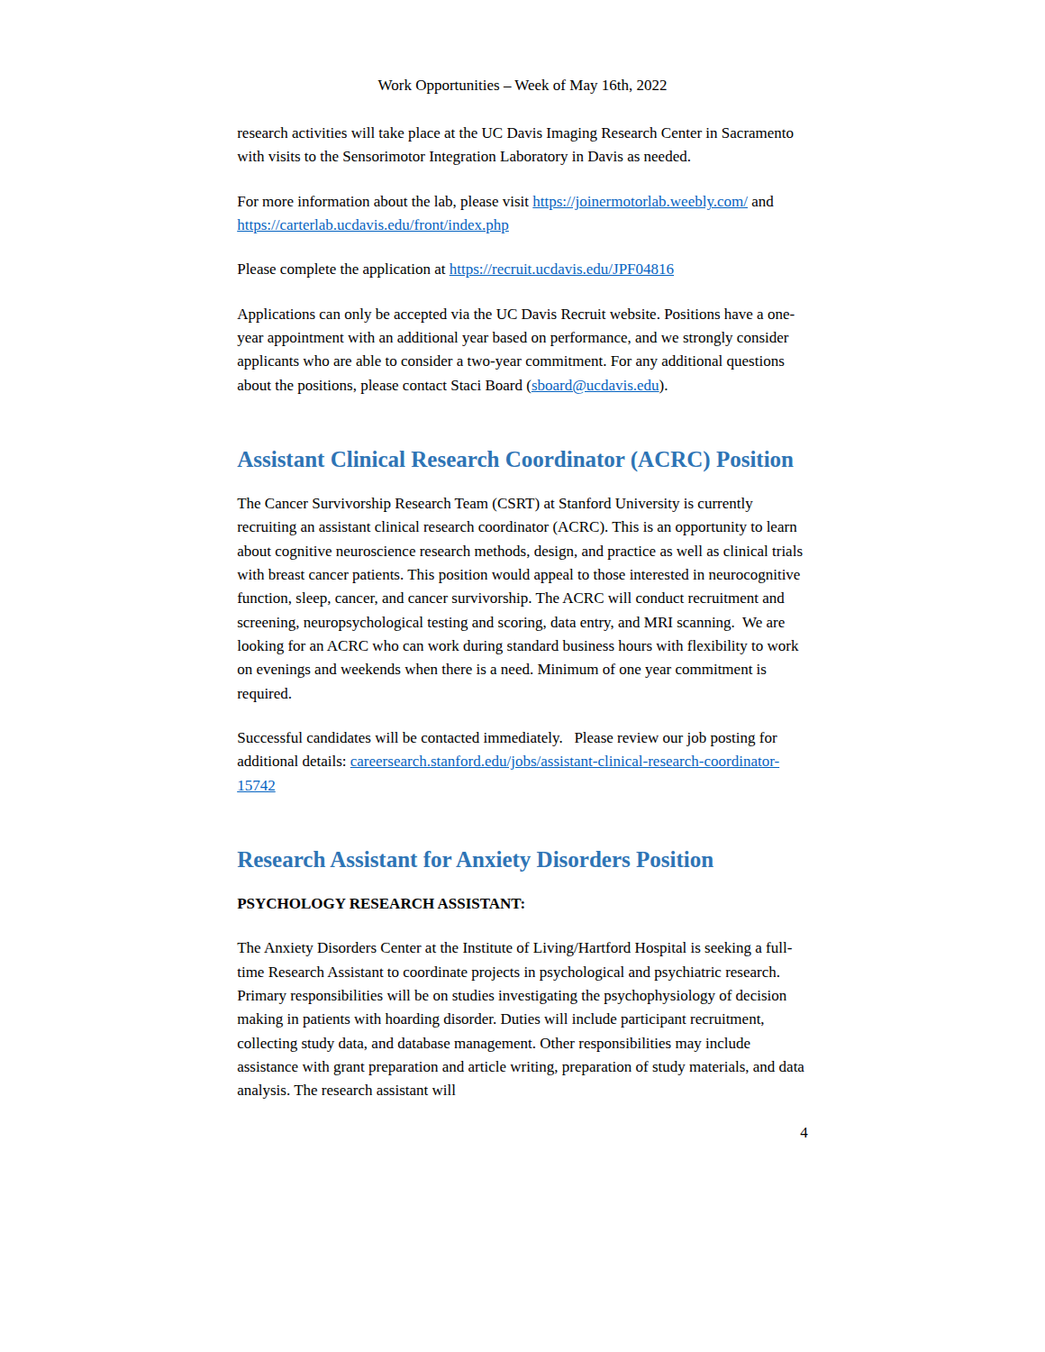Work Opportunities – Week of May 16th, 2022
research activities will take place at the UC Davis Imaging Research Center in Sacramento with visits to the Sensorimotor Integration Laboratory in Davis as needed.
For more information about the lab, please visit https://joinermotorlab.weebly.com/ and https://carterlab.ucdavis.edu/front/index.php
Please complete the application at https://recruit.ucdavis.edu/JPF04816
Applications can only be accepted via the UC Davis Recruit website. Positions have a one-year appointment with an additional year based on performance, and we strongly consider applicants who are able to consider a two-year commitment. For any additional questions about the positions, please contact Staci Board (sboard@ucdavis.edu).
Assistant Clinical Research Coordinator (ACRC) Position
The Cancer Survivorship Research Team (CSRT) at Stanford University is currently recruiting an assistant clinical research coordinator (ACRC). This is an opportunity to learn about cognitive neuroscience research methods, design, and practice as well as clinical trials with breast cancer patients. This position would appeal to those interested in neurocognitive function, sleep, cancer, and cancer survivorship. The ACRC will conduct recruitment and screening, neuropsychological testing and scoring, data entry, and MRI scanning. We are looking for an ACRC who can work during standard business hours with flexibility to work on evenings and weekends when there is a need. Minimum of one year commitment is required.
Successful candidates will be contacted immediately. Please review our job posting for additional details: careersearch.stanford.edu/jobs/assistant-clinical-research-coordinator-15742
Research Assistant for Anxiety Disorders Position
PSYCHOLOGY RESEARCH ASSISTANT:
The Anxiety Disorders Center at the Institute of Living/Hartford Hospital is seeking a full-time Research Assistant to coordinate projects in psychological and psychiatric research. Primary responsibilities will be on studies investigating the psychophysiology of decision making in patients with hoarding disorder. Duties will include participant recruitment, collecting study data, and database management. Other responsibilities may include assistance with grant preparation and article writing, preparation of study materials, and data analysis. The research assistant will
4